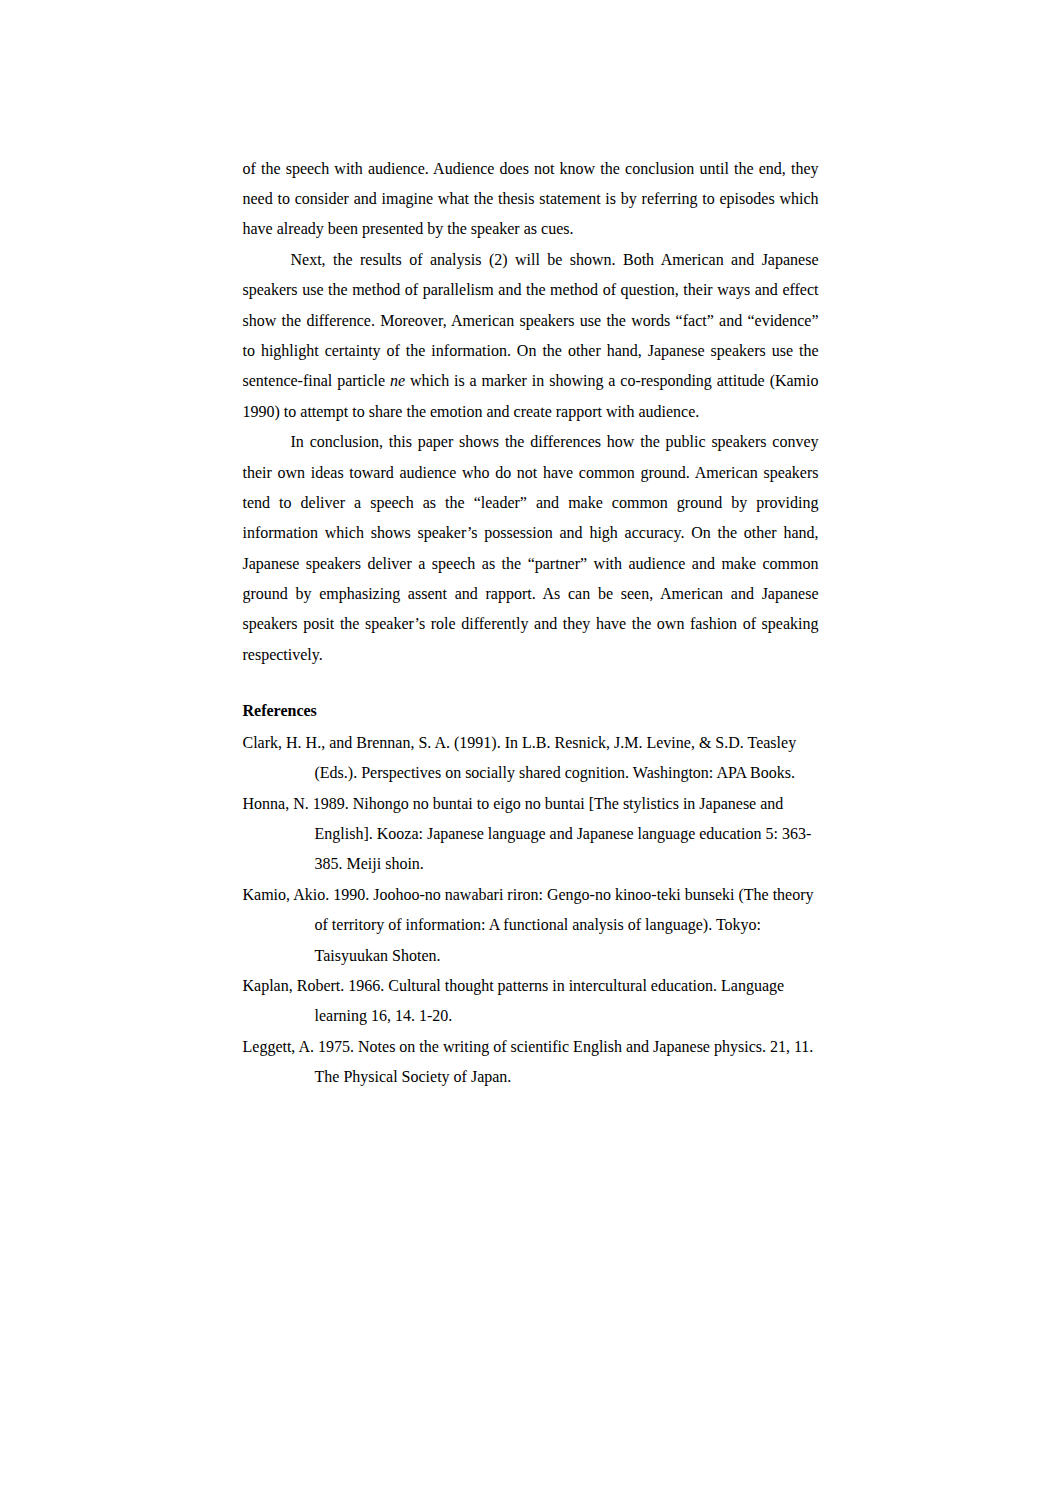of the speech with audience. Audience does not know the conclusion until the end, they need to consider and imagine what the thesis statement is by referring to episodes which have already been presented by the speaker as cues.
Next, the results of analysis (2) will be shown. Both American and Japanese speakers use the method of parallelism and the method of question, their ways and effect show the difference. Moreover, American speakers use the words “fact” and “evidence” to highlight certainty of the information. On the other hand, Japanese speakers use the sentence-final particle ne which is a marker in showing a co-responding attitude (Kamio 1990) to attempt to share the emotion and create rapport with audience.
In conclusion, this paper shows the differences how the public speakers convey their own ideas toward audience who do not have common ground. American speakers tend to deliver a speech as the “leader” and make common ground by providing information which shows speaker’s possession and high accuracy. On the other hand, Japanese speakers deliver a speech as the “partner” with audience and make common ground by emphasizing assent and rapport. As can be seen, American and Japanese speakers posit the speaker’s role differently and they have the own fashion of speaking respectively.
References
Clark, H. H., and Brennan, S. A. (1991). In L.B. Resnick, J.M. Levine, & S.D. Teasley (Eds.). Perspectives on socially shared cognition. Washington: APA Books.
Honna, N. 1989. Nihongo no buntai to eigo no buntai [The stylistics in Japanese and English]. Kooza: Japanese language and Japanese language education 5: 363-385. Meiji shoin.
Kamio, Akio. 1990. Joohoo-no nawabari riron: Gengo-no kinoo-teki bunseki (The theory of territory of information: A functional analysis of language). Tokyo: Taisyuukan Shoten.
Kaplan, Robert. 1966. Cultural thought patterns in intercultural education. Language learning 16, 14. 1-20.
Leggett, A. 1975. Notes on the writing of scientific English and Japanese physics. 21, 11. The Physical Society of Japan.